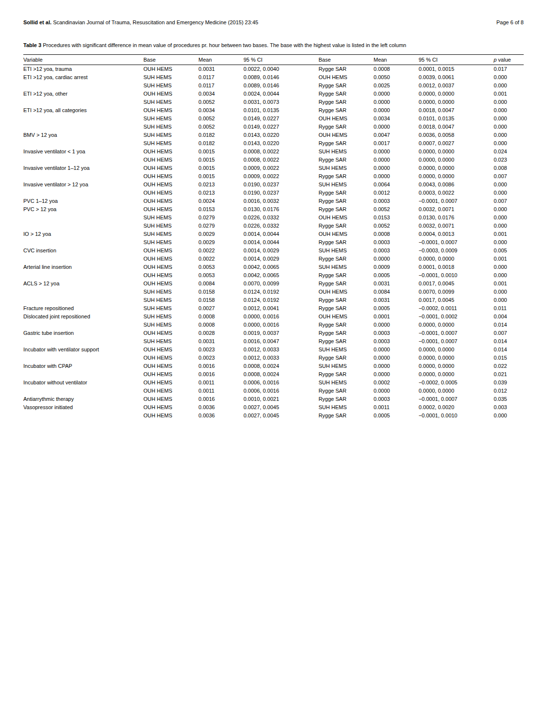Sollid et al. Scandinavian Journal of Trauma, Resuscitation and Emergency Medicine (2015) 23:45
Page 6 of 8
Table 3 Procedures with significant difference in mean value of procedures pr. hour between two bases. The base with the highest value is listed in the left column
| Variable | Base | Mean | 95 % CI | Base | Mean | 95 % CI | p value |
| --- | --- | --- | --- | --- | --- | --- | --- |
| ETI >12 yoa, trauma | OUH HEMS | 0.0031 | 0.0022, 0.0040 | Rygge SAR | 0.0008 | 0.0001, 0.0015 | 0.017 |
| ETI >12 yoa, cardiac arrest | SUH HEMS | 0.0117 | 0.0089, 0.0146 | OUH HEMS | 0.0050 | 0.0039, 0.0061 | 0.000 |
| | SUH HEMS | 0.0117 | 0.0089, 0.0146 | Rygge SAR | 0.0025 | 0.0012, 0.0037 | 0.000 |
| ETI >12 yoa, other | OUH HEMS | 0.0034 | 0.0024, 0.0044 | Rygge SAR | 0.0000 | 0.0000, 0.0000 | 0.001 |
| | SUH HEMS | 0.0052 | 0.0031, 0.0073 | Rygge SAR | 0.0000 | 0.0000, 0.0000 | 0.000 |
| ETI >12 yoa, all categories | OUH HEMS | 0.0034 | 0.0101, 0.0135 | Rygge SAR | 0.0000 | 0.0018, 0.0047 | 0.000 |
| | SUH HEMS | 0.0052 | 0.0149, 0.0227 | OUH HEMS | 0.0034 | 0.0101, 0.0135 | 0.000 |
| | SUH HEMS | 0.0052 | 0.0149, 0.0227 | Rygge SAR | 0.0000 | 0.0018, 0.0047 | 0.000 |
| BMV > 12 yoa | SUH HEMS | 0.0182 | 0.0143, 0.0220 | OUH HEMS | 0.0047 | 0.0036, 0.0058 | 0.000 |
| | SUH HEMS | 0.0182 | 0.0143, 0.0220 | Rygge SAR | 0.0017 | 0.0007, 0.0027 | 0.000 |
| Invasive ventilator < 1 yoa | OUH HEMS | 0.0015 | 0.0008, 0.0022 | SUH HEMS | 0.0000 | 0.0000, 0.0000 | 0.024 |
| | OUH HEMS | 0.0015 | 0.0008, 0.0022 | Rygge SAR | 0.0000 | 0.0000, 0.0000 | 0.023 |
| Invasive ventilator 1–12 yoa | OUH HEMS | 0.0015 | 0.0009, 0.0022 | SUH HEMS | 0.0000 | 0.0000, 0.0000 | 0.008 |
| | OUH HEMS | 0.0015 | 0.0009, 0.0022 | Rygge SAR | 0.0000 | 0.0000, 0.0000 | 0.007 |
| Invasive ventilator > 12 yoa | OUH HEMS | 0.0213 | 0.0190, 0.0237 | SUH HEMS | 0.0064 | 0.0043, 0.0086 | 0.000 |
| | OUH HEMS | 0.0213 | 0.0190, 0.0237 | Rygge SAR | 0.0012 | 0.0003, 0.0022 | 0.000 |
| PVC 1–12 yoa | OUH HEMS | 0.0024 | 0.0016, 0.0032 | Rygge SAR | 0.0003 | −0.0001, 0.0007 | 0.007 |
| PVC > 12 yoa | OUH HEMS | 0.0153 | 0.0130, 0.0176 | Rygge SAR | 0.0052 | 0.0032, 0.0071 | 0.000 |
| | SUH HEMS | 0.0279 | 0.0226, 0.0332 | OUH HEMS | 0.0153 | 0.0130, 0.0176 | 0.000 |
| | SUH HEMS | 0.0279 | 0.0226, 0.0332 | Rygge SAR | 0.0052 | 0.0032, 0.0071 | 0.000 |
| IO > 12 yoa | SUH HEMS | 0.0029 | 0.0014, 0.0044 | OUH HEMS | 0.0008 | 0.0004, 0.0013 | 0.001 |
| | SUH HEMS | 0.0029 | 0.0014, 0.0044 | Rygge SAR | 0.0003 | −0.0001, 0.0007 | 0.000 |
| CVC insertion | OUH HEMS | 0.0022 | 0.0014, 0.0029 | SUH HEMS | 0.0003 | −0.0003, 0.0009 | 0.005 |
| | OUH HEMS | 0.0022 | 0.0014, 0.0029 | Rygge SAR | 0.0000 | 0.0000, 0.0000 | 0.001 |
| Arterial line insertion | OUH HEMS | 0.0053 | 0.0042, 0.0065 | SUH HEMS | 0.0009 | 0.0001, 0.0018 | 0.000 |
| | OUH HEMS | 0.0053 | 0.0042, 0.0065 | Rygge SAR | 0.0005 | −0.0001, 0.0010 | 0.000 |
| ACLS > 12 yoa | OUH HEMS | 0.0084 | 0.0070, 0.0099 | Rygge SAR | 0.0031 | 0.0017, 0.0045 | 0.001 |
| | SUH HEMS | 0.0158 | 0.0124, 0.0192 | OUH HEMS | 0.0084 | 0.0070, 0.0099 | 0.000 |
| | SUH HEMS | 0.0158 | 0.0124, 0.0192 | Rygge SAR | 0.0031 | 0.0017, 0.0045 | 0.000 |
| Fracture repositioned | SUH HEMS | 0.0027 | 0.0012, 0.0041 | Rygge SAR | 0.0005 | −0.0002, 0.0011 | 0.011 |
| Dislocated joint repositioned | SUH HEMS | 0.0008 | 0.0000, 0.0016 | OUH HEMS | 0.0001 | −0.0001, 0.0002 | 0.004 |
| | SUH HEMS | 0.0008 | 0.0000, 0.0016 | Rygge SAR | 0.0000 | 0.0000, 0.0000 | 0.014 |
| Gastric tube insertion | OUH HEMS | 0.0028 | 0.0019, 0.0037 | Rygge SAR | 0.0003 | −0.0001, 0.0007 | 0.007 |
| | SUH HEMS | 0.0031 | 0.0016, 0.0047 | Rygge SAR | 0.0003 | −0.0001, 0.0007 | 0.014 |
| Incubator with ventilator support | OUH HEMS | 0.0023 | 0.0012, 0.0033 | SUH HEMS | 0.0000 | 0.0000, 0.0000 | 0.014 |
| | OUH HEMS | 0.0023 | 0.0012, 0.0033 | Rygge SAR | 0.0000 | 0.0000, 0.0000 | 0.015 |
| Incubator with CPAP | OUH HEMS | 0.0016 | 0.0008, 0.0024 | SUH HEMS | 0.0000 | 0.0000, 0.0000 | 0.022 |
| | OUH HEMS | 0.0016 | 0.0008, 0.0024 | Rygge SAR | 0.0000 | 0.0000, 0.0000 | 0.021 |
| Incubator without ventilator | OUH HEMS | 0.0011 | 0.0006, 0.0016 | SUH HEMS | 0.0002 | −0.0002, 0.0005 | 0.039 |
| | OUH HEMS | 0.0011 | 0.0006, 0.0016 | Rygge SAR | 0.0000 | 0.0000, 0.0000 | 0.012 |
| Antiarrythmic therapy | OUH HEMS | 0.0016 | 0.0010, 0.0021 | Rygge SAR | 0.0003 | −0.0001, 0.0007 | 0.035 |
| Vasopressor initiated | OUH HEMS | 0.0036 | 0.0027, 0.0045 | SUH HEMS | 0.0011 | 0.0002, 0.0020 | 0.003 |
| | OUH HEMS | 0.0036 | 0.0027, 0.0045 | Rygge SAR | 0.0005 | −0.0001, 0.0010 | 0.000 |